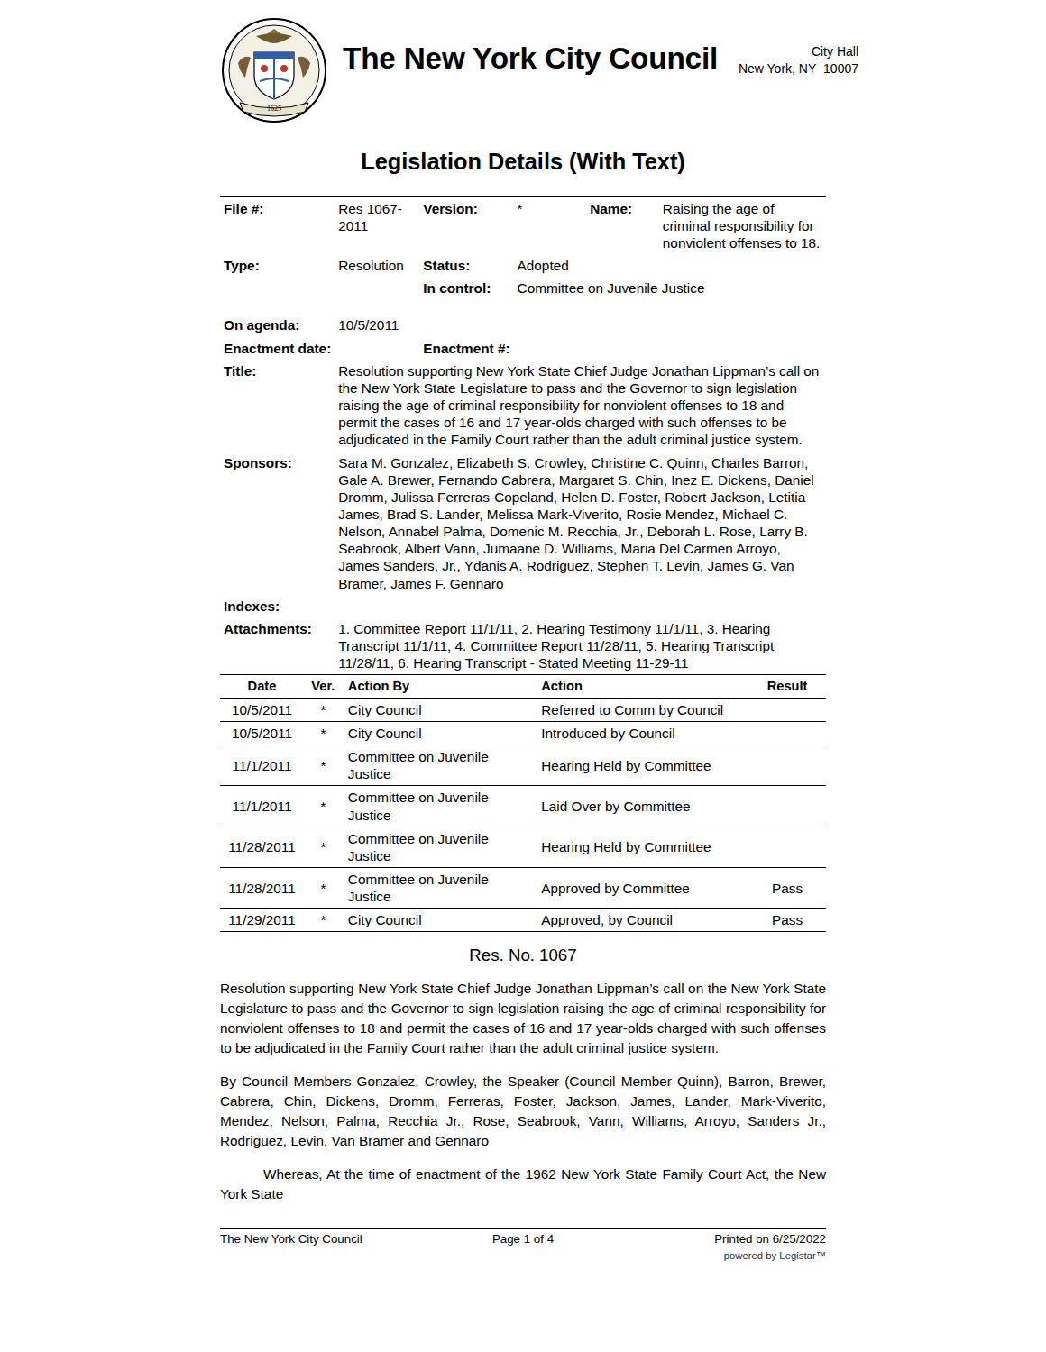1625
The New York City Council
City Hall
New York, NY 10007
Legislation Details (With Text)
| File #: | Res 1067-2011 | Version: | * | Name: | Raising the age of criminal responsibility for nonviolent offenses to 18. |
| Type: | Resolution | Status: | Adopted |
| | | In control: | Committee on Juvenile Justice |
| On agenda: | 10/5/2011 |
| Enactment date: | | Enactment #: | |
| Title: | Resolution supporting New York State Chief Judge Jonathan Lippman’s call on the New York State Legislature to pass and the Governor to sign legislation raising the age of criminal responsibility for nonviolent offenses to 18 and permit the cases of 16 and 17 year-olds charged with such offenses to be adjudicated in the Family Court rather than the adult criminal justice system. |
| Sponsors: | Sara M. Gonzalez, Elizabeth S. Crowley, Christine C. Quinn, Charles Barron, Gale A. Brewer, Fernando Cabrera, Margaret S. Chin, Inez E. Dickens, Daniel Dromm, Julissa Ferreras-Copeland, Helen D. Foster, Robert Jackson, Letitia James, Brad S. Lander, Melissa Mark-Viverito, Rosie Mendez, Michael C. Nelson, Annabel Palma, Domenic M. Recchia, Jr., Deborah L. Rose, Larry B. Seabrook, Albert Vann, Jumaane D. Williams, Maria Del Carmen Arroyo, James Sanders, Jr., Ydanis A. Rodriguez, Stephen T. Levin, James G. Van Bramer, James F. Gennaro |
| Indexes: | |
| Attachments: | 1. Committee Report 11/1/11, 2. Hearing Testimony 11/1/11, 3. Hearing Transcript 11/1/11, 4. Committee Report 11/28/11, 5. Hearing Transcript 11/28/11, 6. Hearing Transcript - Stated Meeting 11-29-11 |
| Date | Ver. | Action By | Action | Result |
| --- | --- | --- | --- | --- |
| 10/5/2011 | * | City Council | Referred to Comm by Council | |
| 10/5/2011 | * | City Council | Introduced by Council | |
| 11/1/2011 | * | Committee on Juvenile Justice | Hearing Held by Committee | |
| 11/1/2011 | * | Committee on Juvenile Justice | Laid Over by Committee | |
| 11/28/2011 | * | Committee on Juvenile Justice | Hearing Held by Committee | |
| 11/28/2011 | * | Committee on Juvenile Justice | Approved by Committee | Pass |
| 11/29/2011 | * | City Council | Approved, by Council | Pass |
Res. No. 1067
Resolution supporting New York State Chief Judge Jonathan Lippman’s call on the New York State Legislature to pass and the Governor to sign legislation raising the age of criminal responsibility for nonviolent offenses to 18 and permit the cases of 16 and 17 year-olds charged with such offenses to be adjudicated in the Family Court rather than the adult criminal justice system.
By Council Members Gonzalez, Crowley, the Speaker (Council Member Quinn), Barron, Brewer, Cabrera, Chin, Dickens, Dromm, Ferreras, Foster, Jackson, James, Lander, Mark-Viverito, Mendez, Nelson, Palma, Recchia Jr., Rose, Seabrook, Vann, Williams, Arroyo, Sanders Jr., Rodriguez, Levin, Van Bramer and Gennaro
Whereas, At the time of enactment of the 1962 New York State Family Court Act, the New York State
The New York City Council
Page 1 of 4
Printed on 6/25/2022
powered by Legistar™